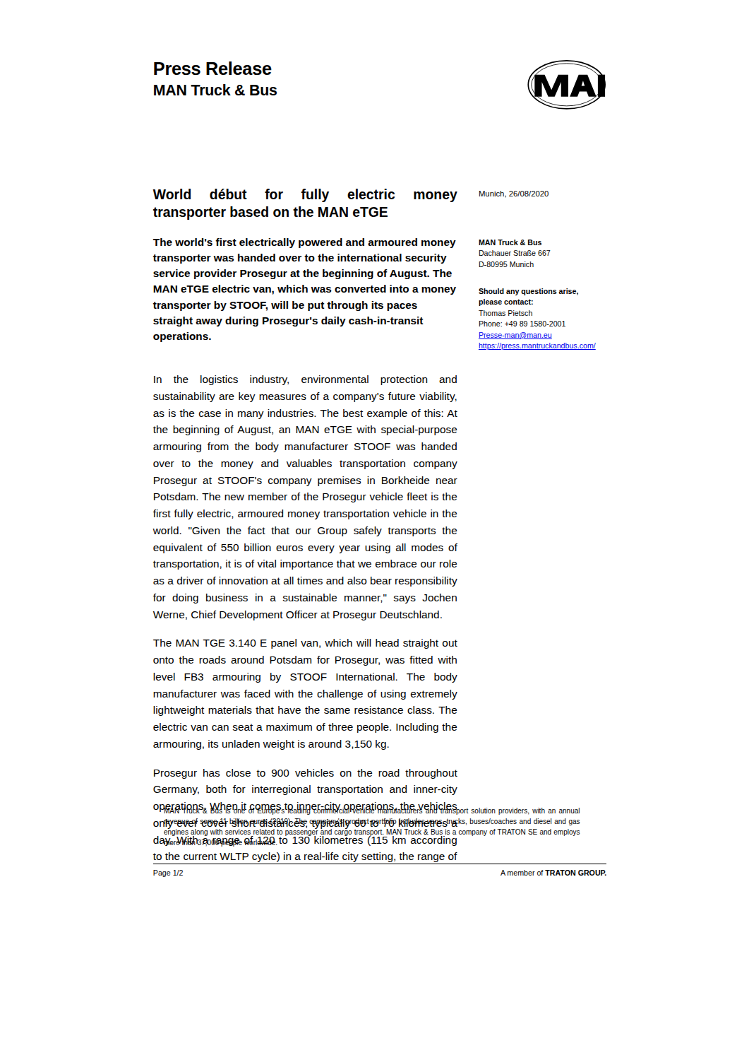Press Release
MAN Truck & Bus
World début for fully electric money transporter based on the MAN eTGE
The world's first electrically powered and armoured money transporter was handed over to the international security service provider Prosegur at the beginning of August. The MAN eTGE electric van, which was converted into a money transporter by STOOF, will be put through its paces straight away during Prosegur's daily cash-in-transit operations.
In the logistics industry, environmental protection and sustainability are key measures of a company's future viability, as is the case in many industries. The best example of this: At the beginning of August, an MAN eTGE with special-purpose armouring from the body manufacturer STOOF was handed over to the money and valuables transportation company Prosegur at STOOF's company premises in Borkheide near Potsdam. The new member of the Prosegur vehicle fleet is the first fully electric, armoured money transportation vehicle in the world. "Given the fact that our Group safely transports the equivalent of 550 billion euros every year using all modes of transportation, it is of vital importance that we embrace our role as a driver of innovation at all times and also bear responsibility for doing business in a sustainable manner," says Jochen Werne, Chief Development Officer at Prosegur Deutschland.
The MAN TGE 3.140 E panel van, which will head straight out onto the roads around Potsdam for Prosegur, was fitted with level FB3 armouring by STOOF International. The body manufacturer was faced with the challenge of using extremely lightweight materials that have the same resistance class. The electric van can seat a maximum of three people. Including the armouring, its unladen weight is around 3,150 kg.
Prosegur has close to 900 vehicles on the road throughout Germany, both for interregional transportation and inner-city operations. When it comes to inner-city operations, the vehicles only ever cover short distances; typically 60 to 70 kilometres a day. With a range of 120 to 130 kilometres (115 km according to the current WLTP cycle) in a real-life city setting, the range of
Munich, 26/08/2020
MAN Truck & Bus
Dachauer Straße 667
D-80995 Munich
Should any questions arise,
please contact:
Thomas Pietsch
Phone: +49 89 1580-2001
Presse-man@man.eu
https://press.mantruckandbus.com/
MAN Truck & Bus is one of Europe's leading commercial vehicle manufacturers and transport solution providers, with an annual revenue of some 11 billion euros (2019). The company's product portfolio includes vans, trucks, buses/coaches and diesel and gas engines along with services related to passenger and cargo transport. MAN Truck & Bus is a company of TRATON SE and employs more than 37,000 people worldwide.
Page 1/2
A member of TRATON GROUP.